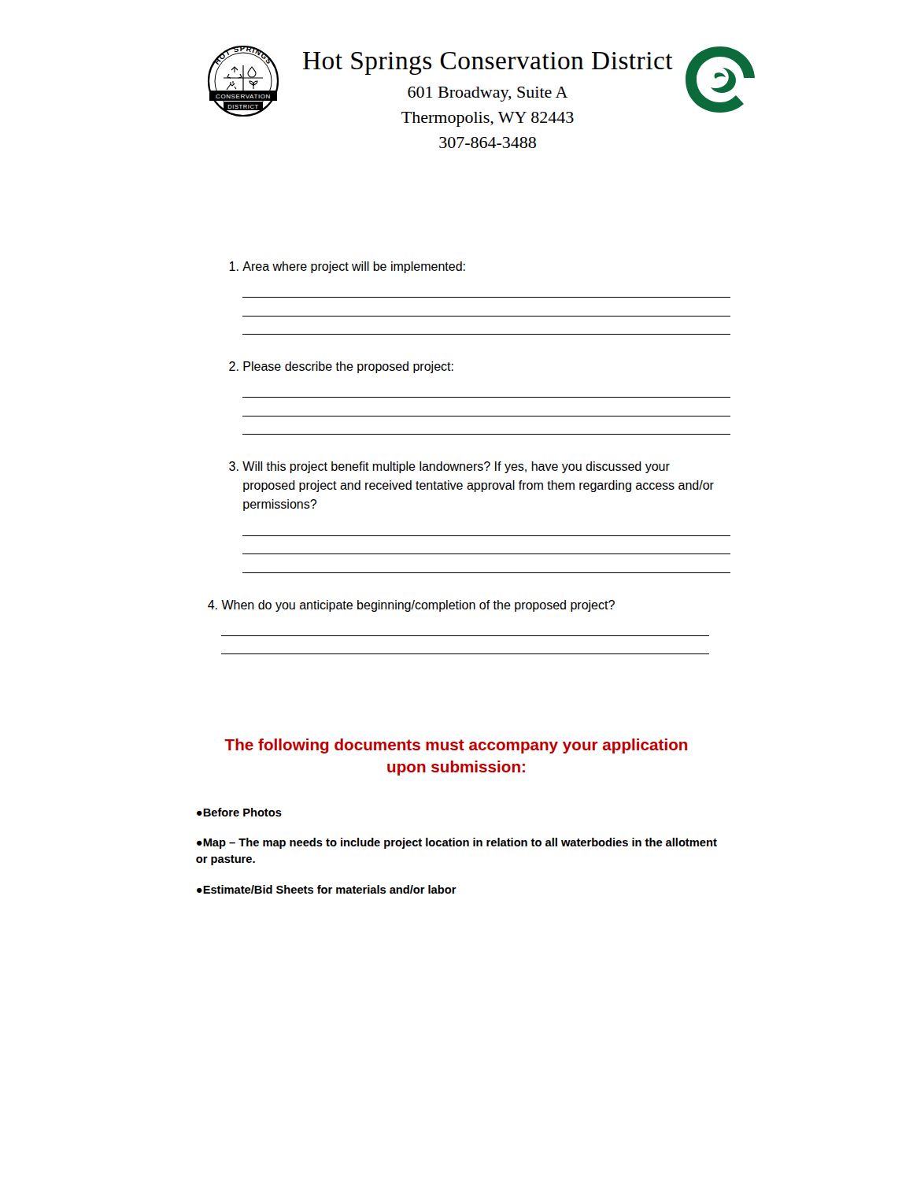HOT SPRINGS CONSERVATION DISTRICT
Hot Springs Conservation District
601 Broadway, Suite A
Thermopolis, WY 82443
307-864-3488
Area where project will be implemented:
Please describe the proposed project:
Will this project benefit multiple landowners? If yes, have you discussed your proposed project and received tentative approval from them regarding access and/or permissions?
When do you anticipate beginning/completion of the proposed project?
The following documents must accompany your application upon submission:
●Before Photos
●Map – The map needs to include project location in relation to all waterbodies in the allotment or pasture.
●Estimate/Bid Sheets for materials and/or labor